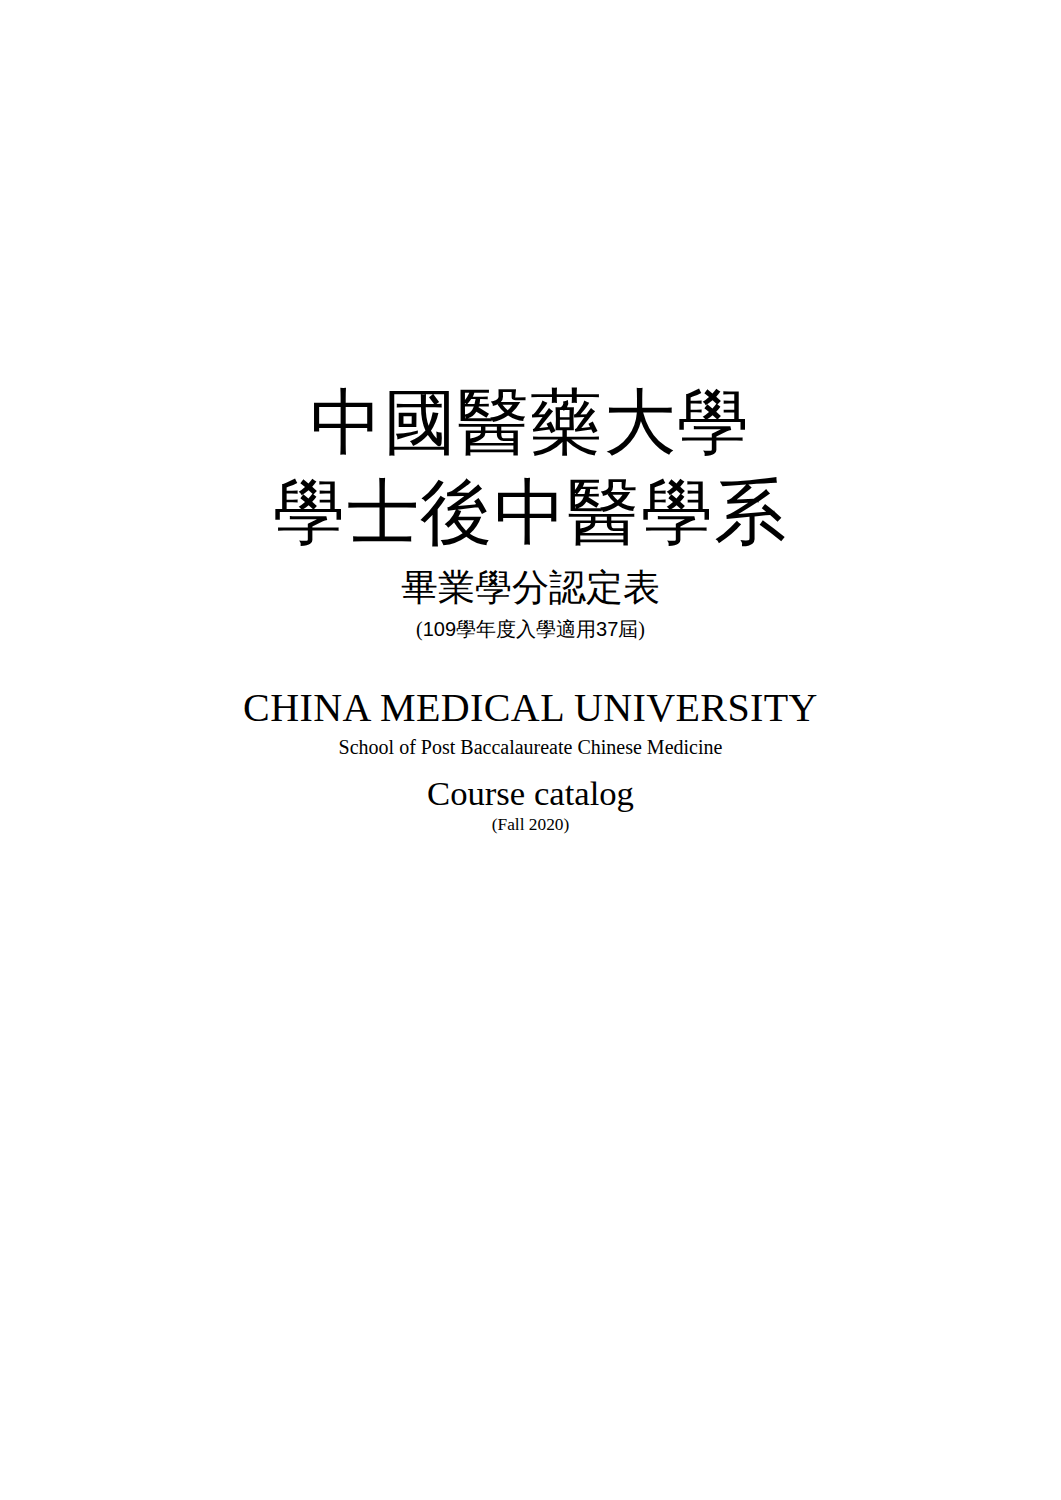中國醫藥大學
學士後中醫學系
畢業學分認定表
(109學年度入學適用37屆)
CHINA MEDICAL UNIVERSITY
School of Post Baccalaureate Chinese Medicine
Course catalog
(Fall 2020)